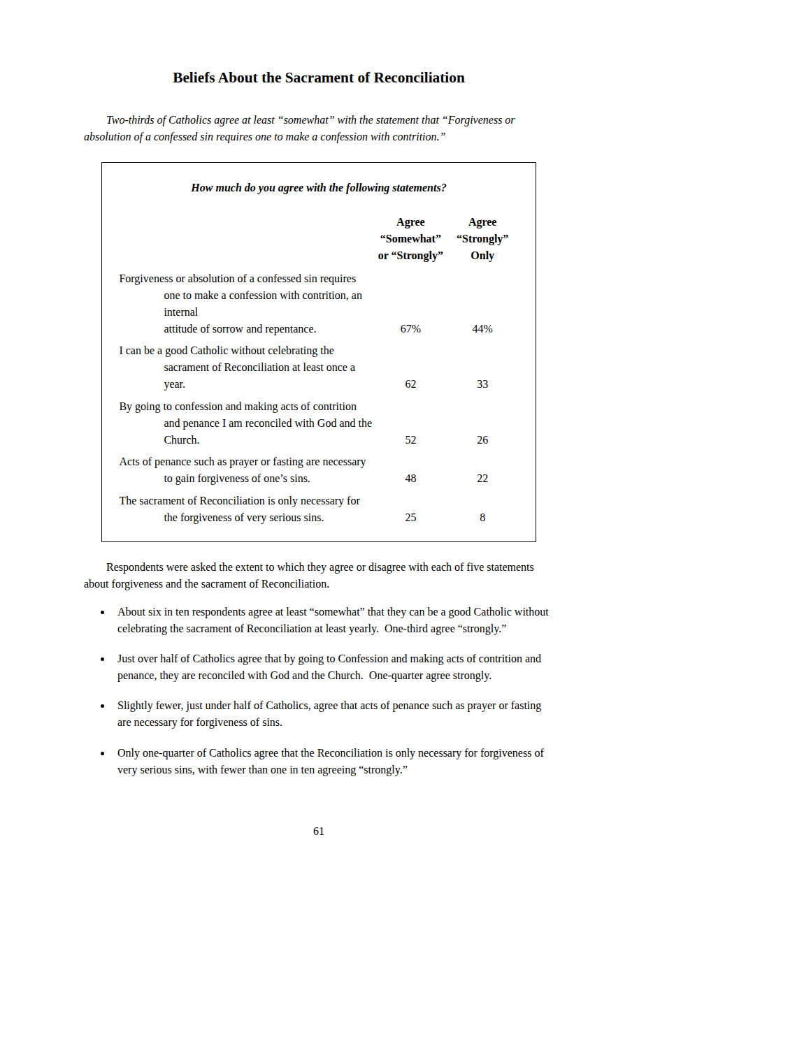Beliefs About the Sacrament of Reconciliation
Two-thirds of Catholics agree at least “somewhat” with the statement that “Forgiveness or absolution of a confessed sin requires one to make a confession with contrition.”
How much do you agree with the following statements?
| | Agree “Somewhat” or “Strongly” | Agree “Strongly” Only |
| --- | --- | --- |
| Forgiveness or absolution of a confessed sin requires one to make a confession with contrition, an internal attitude of sorrow and repentance. | 67% | 44% |
| I can be a good Catholic without celebrating the sacrament of Reconciliation at least once a year. | 62 | 33 |
| By going to confession and making acts of contrition and penance I am reconciled with God and the Church. | 52 | 26 |
| Acts of penance such as prayer or fasting are necessary to gain forgiveness of one’s sins. | 48 | 22 |
| The sacrament of Reconciliation is only necessary for the forgiveness of very serious sins. | 25 | 8 |
Respondents were asked the extent to which they agree or disagree with each of five statements about forgiveness and the sacrament of Reconciliation.
About six in ten respondents agree at least “somewhat” that they can be a good Catholic without celebrating the sacrament of Reconciliation at least yearly. One-third agree “strongly.”
Just over half of Catholics agree that by going to Confession and making acts of contrition and penance, they are reconciled with God and the Church. One-quarter agree strongly.
Slightly fewer, just under half of Catholics, agree that acts of penance such as prayer or fasting are necessary for forgiveness of sins.
Only one-quarter of Catholics agree that the Reconciliation is only necessary for forgiveness of very serious sins, with fewer than one in ten agreeing “strongly.”
61